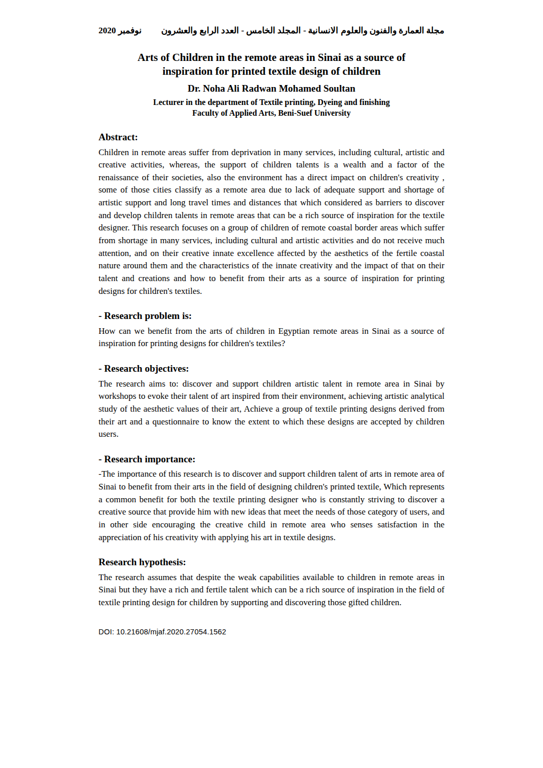نوفمبر 2020 مجلة العمارة والفنون والعلوم الانسانية - المجلد الخامس - العدد الرابع والعشرون
Arts of Children in the remote areas in Sinai as a source of
inspiration for printed textile design of children
Dr. Noha Ali Radwan Mohamed Soultan
Lecturer in the department of Textile printing, Dyeing and finishing
Faculty of Applied Arts, Beni-Suef University
Abstract:
Children in remote areas suffer from deprivation in many services, including cultural, artistic and creative activities, whereas, the support of children talents is a wealth and a factor of the renaissance of their societies, also the environment has a direct impact on children's creativity , some of those cities classify as a remote area due to lack of adequate support and shortage of artistic support and long travel times and distances that which considered as barriers to discover and develop children talents in remote areas that can be a rich source of inspiration for the textile designer. This research focuses on a group of children of remote coastal border areas which suffer from shortage in many services, including cultural and artistic activities and do not receive much attention, and on their creative innate excellence affected by the aesthetics of the fertile coastal nature around them and the characteristics of the innate creativity and the impact of that on their talent and creations and how to benefit from their arts as a source of inspiration for printing designs for children's textiles.
- Research problem is:
How can we benefit from the arts of children in Egyptian remote areas in Sinai as a source of inspiration for printing designs for children's textiles?
- Research objectives:
The research aims to: discover and support children artistic talent in remote area in Sinai by workshops to evoke their talent of art inspired from their environment, achieving artistic analytical study of the aesthetic values of their art, Achieve a group of textile printing designs derived from their art and a questionnaire to know the extent to which these designs are accepted by children users.
- Research importance:
-The importance of this research is to discover and support children talent of arts in remote area of Sinai to benefit from their arts in the field of designing children's printed textile, Which represents a common benefit for both the textile printing designer who is constantly striving to discover a creative source that provide him with new ideas that meet the needs of those category of users, and in other side encouraging the creative child in remote area who senses satisfaction in the appreciation of his creativity with applying his art in textile designs.
Research hypothesis:
The research assumes that despite the weak capabilities available to children in remote areas in Sinai but they have a rich and fertile talent which can be a rich source of inspiration in the field of textile printing design for children by supporting and discovering those gifted children.
DOI: 10.21608/mjaf.2020.27054.1562